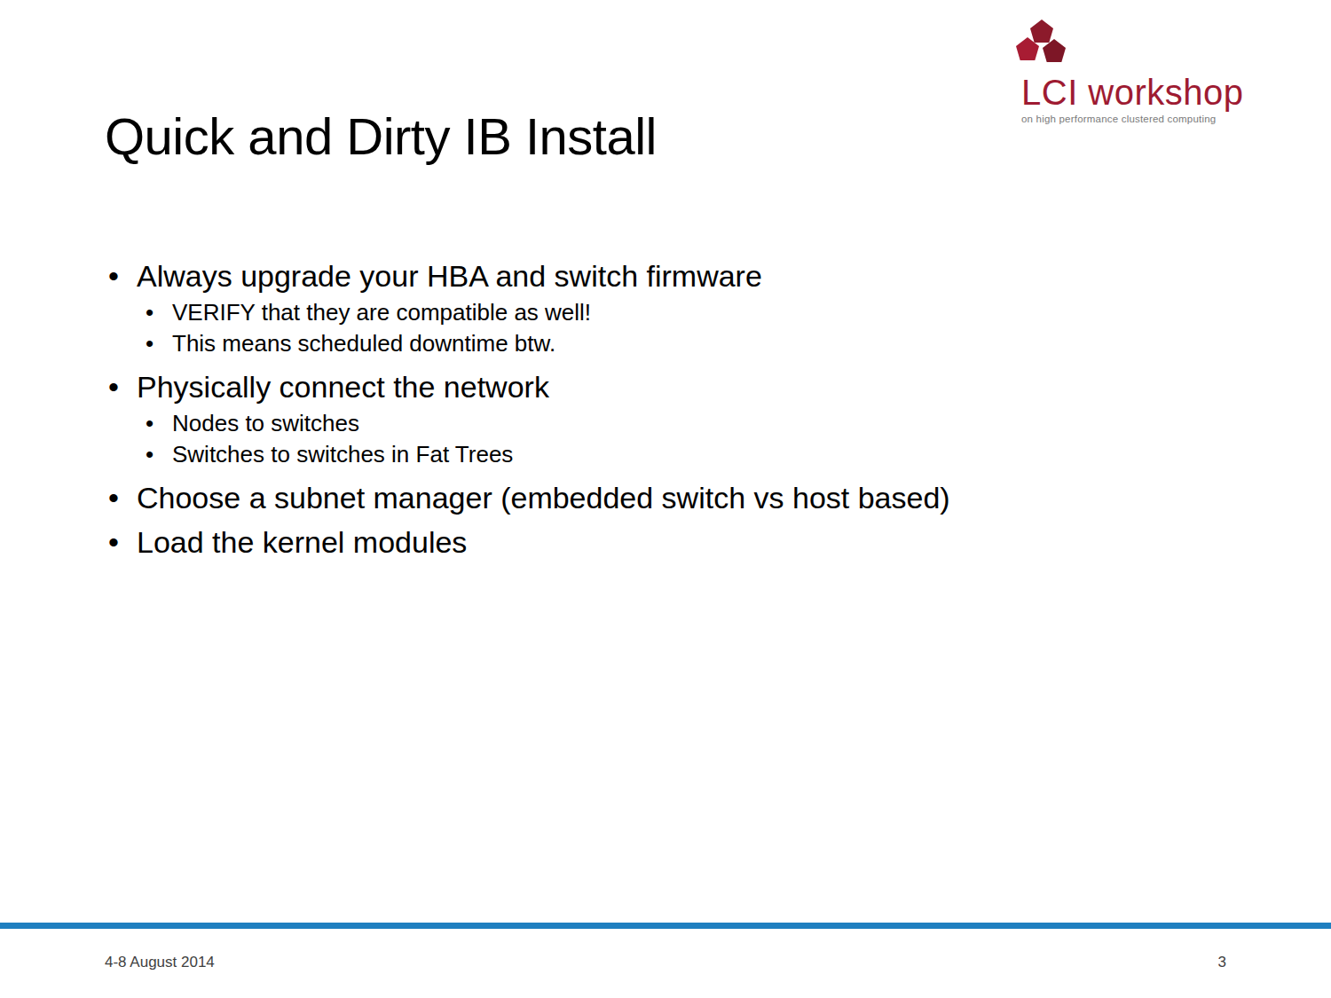LCI workshop
on high performance clustered computing
Quick and Dirty IB Install
Always upgrade your HBA and switch firmware
VERIFY that they are compatible as well!
This means scheduled downtime btw.
Physically connect the network
Nodes to switches
Switches to switches in Fat Trees
Choose a subnet manager (embedded switch vs host based)
Load the kernel modules
4-8 August 2014
3